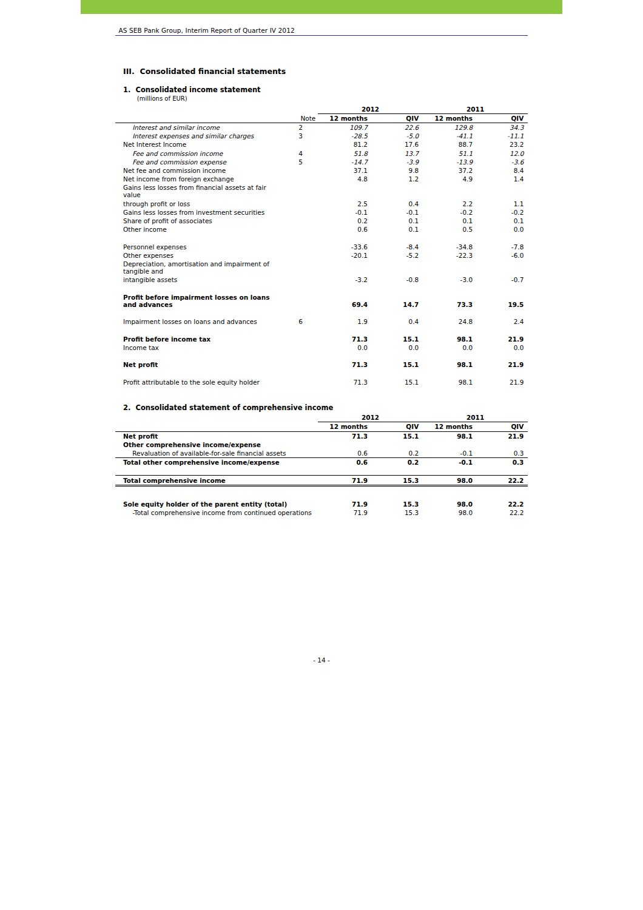AS SEB Pank Group, Interim Report of Quarter IV 2012
III. Consolidated financial statements
1. Consolidated income statement
(millions of EUR)
| | | 2012 | 2011 |
| | Note | 12 months | QIV | 12 months | QIV |
| Interest and similar income | 2 | 109.7 | 22.6 | 129.8 | 34.3 |
| Interest expenses and similar charges | 3 | -28.5 | -5.0 | -41.1 | -11.1 |
| Net Interest Income | | 81.2 | 17.6 | 88.7 | 23.2 |
| Fee and commission income | 4 | 51.8 | 13.7 | 51.1 | 12.0 |
| Fee and commission expense | 5 | -14.7 | -3.9 | -13.9 | -3.6 |
| Net fee and commission income | | 37.1 | 9.8 | 37.2 | 8.4 |
| Net income from foreign exchange | | 4.8 | 1.2 | 4.9 | 1.4 |
| Gains less losses from financial assets at fair value | | | | | |
| through profit or loss | | 2.5 | 0.4 | 2.2 | 1.1 |
| Gains less losses from investment securities | | -0.1 | -0.1 | -0.2 | -0.2 |
| Share of profit of associates | | 0.2 | 0.1 | 0.1 | 0.1 |
| Other income | | 0.6 | 0.1 | 0.5 | 0.0 |
| Personnel expenses | | -33.6 | -8.4 | -34.8 | -7.8 |
| Other expenses | | -20.1 | -5.2 | -22.3 | -6.0 |
| Depreciation, amortisation and impairment of tangible and | | | | | |
| intangible assets | | -3.2 | -0.8 | -3.0 | -0.7 |
| Profit before impairment losses on loans and advances | | 69.4 | 14.7 | 73.3 | 19.5 |
| Impairment losses on loans and advances | 6 | 1.9 | 0.4 | 24.8 | 2.4 |
| Profit before income tax | | 71.3 | 15.1 | 98.1 | 21.9 |
| Income tax | | 0.0 | 0.0 | 0.0 | 0.0 |
| Net profit | | 71.3 | 15.1 | 98.1 | 21.9 |
| Profit attributable to the sole equity holder | | 71.3 | 15.1 | 98.1 | 21.9 |
2. Consolidated statement of comprehensive income
| | 2012 | 2011 |
| | 12 months | QIV | 12 months | QIV |
| Net profit | 71.3 | 15.1 | 98.1 | 21.9 |
| Other comprehensive income/expense | | | | |
| Revaluation of available-for-sale financial assets | 0.6 | 0.2 | -0.1 | 0.3 |
| Total other comprehensive income/expense | 0.6 | 0.2 | -0.1 | 0.3 |
| Total comprehensive income | 71.9 | 15.3 | 98.0 | 22.2 |
| Sole equity holder of the parent entity (total) | 71.9 | 15.3 | 98.0 | 22.2 |
| -Total comprehensive income from continued operations | 71.9 | 15.3 | 98.0 | 22.2 |
- 14 -